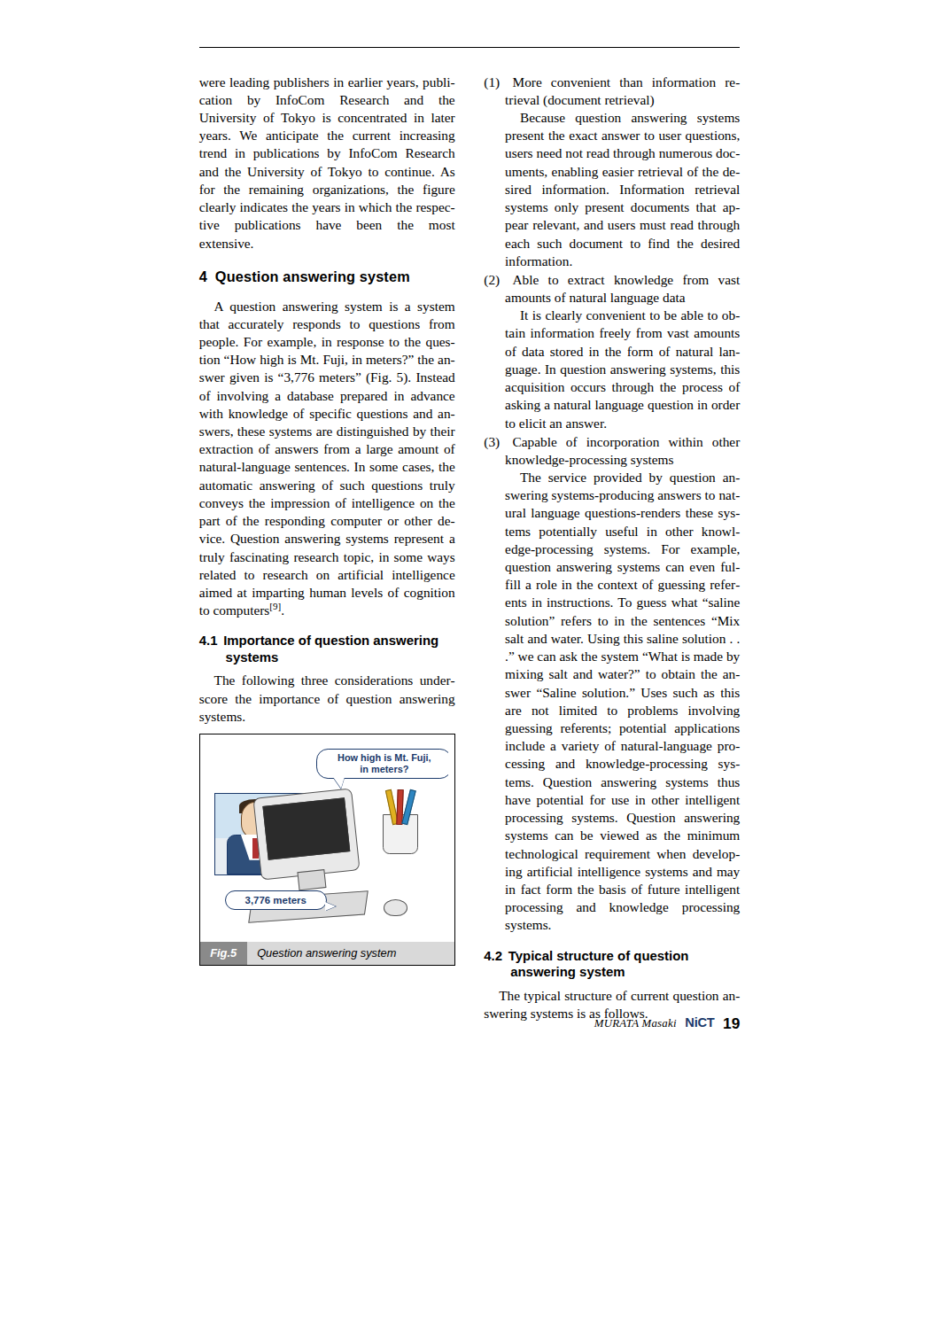were leading publishers in earlier years, publication by InfoCom Research and the University of Tokyo is concentrated in later years. We anticipate the current increasing trend in publications by InfoCom Research and the University of Tokyo to continue. As for the remaining organizations, the figure clearly indicates the years in which the respective publications have been the most extensive.
4 Question answering system
A question answering system is a system that accurately responds to questions from people. For example, in response to the question “How high is Mt. Fuji, in meters?” the answer given is “3,776 meters” (Fig. 5). Instead of involving a database prepared in advance with knowledge of specific questions and answers, these systems are distinguished by their extraction of answers from a large amount of natural-language sentences. In some cases, the automatic answering of such questions truly conveys the impression of intelligence on the part of the responding computer or other device. Question answering systems represent a truly fascinating research topic, in some ways related to research on artificial intelligence aimed at imparting human levels of cognition to computers[9].
4.1 Importance of question answeringsystems
The following three considerations underscore the importance of question answering systems.
How high is Mt. Fuji,
in meters?
3,776 meters
Fig.5
Question answering system
(1) More convenient than information retrieval (document retrieval)
Because question answering systems present the exact answer to user questions, users need not read through numerous documents, enabling easier retrieval of the desired information. Information retrieval systems only present documents that appear relevant, and users must read through each such document to find the desired information.
(2) Able to extract knowledge from vast amounts of natural language data
It is clearly convenient to be able to obtain information freely from vast amounts of data stored in the form of natural language. In question answering systems, this acquisition occurs through the process of asking a natural language question in order to elicit an answer.
(3) Capable of incorporation within other knowledge-processing systems
The service provided by question answering systems-producing answers to natural language questions-renders these systems potentially useful in other knowledge-processing systems. For example, question answering systems can even fulfill a role in the context of guessing referents in instructions. To guess what “saline solution” refers to in the sentences “Mix salt and water. Using this saline solution . . .” we can ask the system “What is made by mixing salt and water?” to obtain the answer “Saline solution.” Uses such as this are not limited to problems involving guessing referents; potential applications include a variety of natural-language processing and knowledge-processing systems. Question answering systems thus have potential for use in other intelligent processing systems. Question answering systems can be viewed as the minimum technological requirement when developing artificial intelligence systems and may in fact form the basis of future intelligent processing and knowledge processing systems.
4.2 Typical structure of questionanswering system
The typical structure of current question answering systems is as follows.
MURATA Masaki Ni CT 19